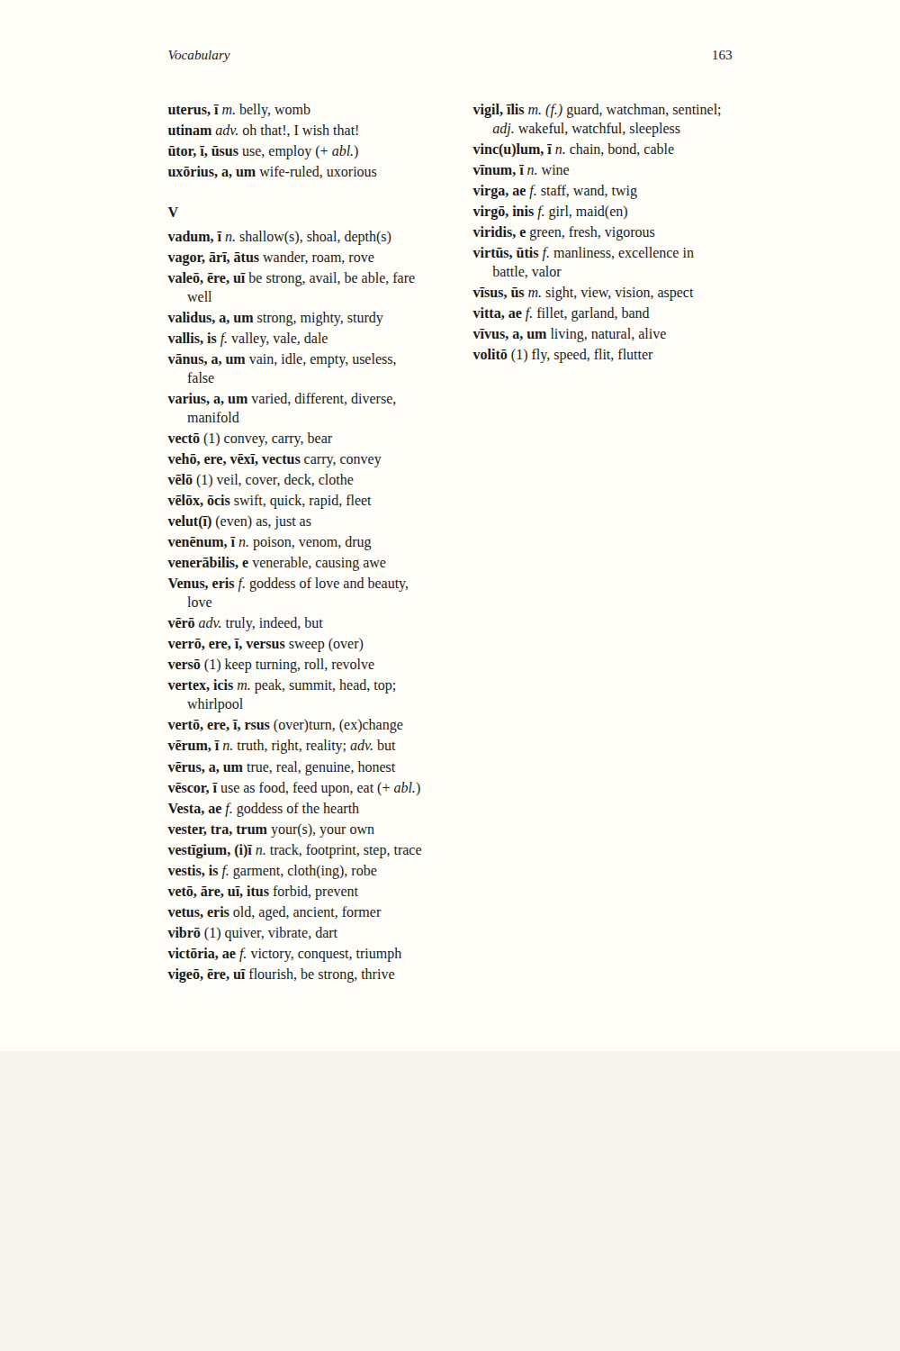Vocabulary 163
uterus, ī m. belly, womb
utinam adv. oh that!, I wish that!
ūtor, ī, ūsus use, employ (+ abl.)
uxōrius, a, um wife-ruled, uxorious
V
vadum, ī n. shallow(s), shoal, depth(s)
vagor, ārī, ātus wander, roam, rove
valeō, ēre, uī be strong, avail, be able, fare well
validus, a, um strong, mighty, sturdy
vallis, is f. valley, vale, dale
vānus, a, um vain, idle, empty, useless, false
varius, a, um varied, different, diverse, manifold
vectō (1) convey, carry, bear
vehō, ere, vēxī, vectus carry, convey
vēlō (1) veil, cover, deck, clothe
vēlōx, ōcis swift, quick, rapid, fleet
velut(ī) (even) as, just as
venēnum, ī n. poison, venom, drug
venerābilis, e venerable, causing awe
Venus, eris f. goddess of love and beauty, love
vērō adv. truly, indeed, but
verrō, ere, ī, versus sweep (over)
versō (1) keep turning, roll, revolve
vertex, icis m. peak, summit, head, top; whirlpool
vertō, ere, ī, rsus (over)turn, (ex)change
vērum, ī n. truth, right, reality; adv. but
vērus, a, um true, real, genuine, honest
vēscor, ī use as food, feed upon, eat (+ abl.)
Vesta, ae f. goddess of the hearth
vester, tra, trum your(s), your own
vestīgium, (i)ī n. track, footprint, step, trace
vestis, is f. garment, cloth(ing), robe
vetō, āre, uī, itus forbid, prevent
vetus, eris old, aged, ancient, former
vibrō (1) quiver, vibrate, dart
victōria, ae f. victory, conquest, triumph
vigeō, ēre, uī flourish, be strong, thrive
vigil, īlis m. (f.) guard, watchman, sentinel; adj. wakeful, watchful, sleepless
vinc(u)lum, ī n. chain, bond, cable
vīnum, ī n. wine
virga, ae f. staff, wand, twig
virgō, inis f. girl, maid(en)
viridis, e green, fresh, vigorous
virtūs, ūtis f. manliness, excellence in battle, valor
vīsus, ūs m. sight, view, vision, aspect
vitta, ae f. fillet, garland, band
vīvus, a, um living, natural, alive
volitō (1) fly, speed, flit, flutter